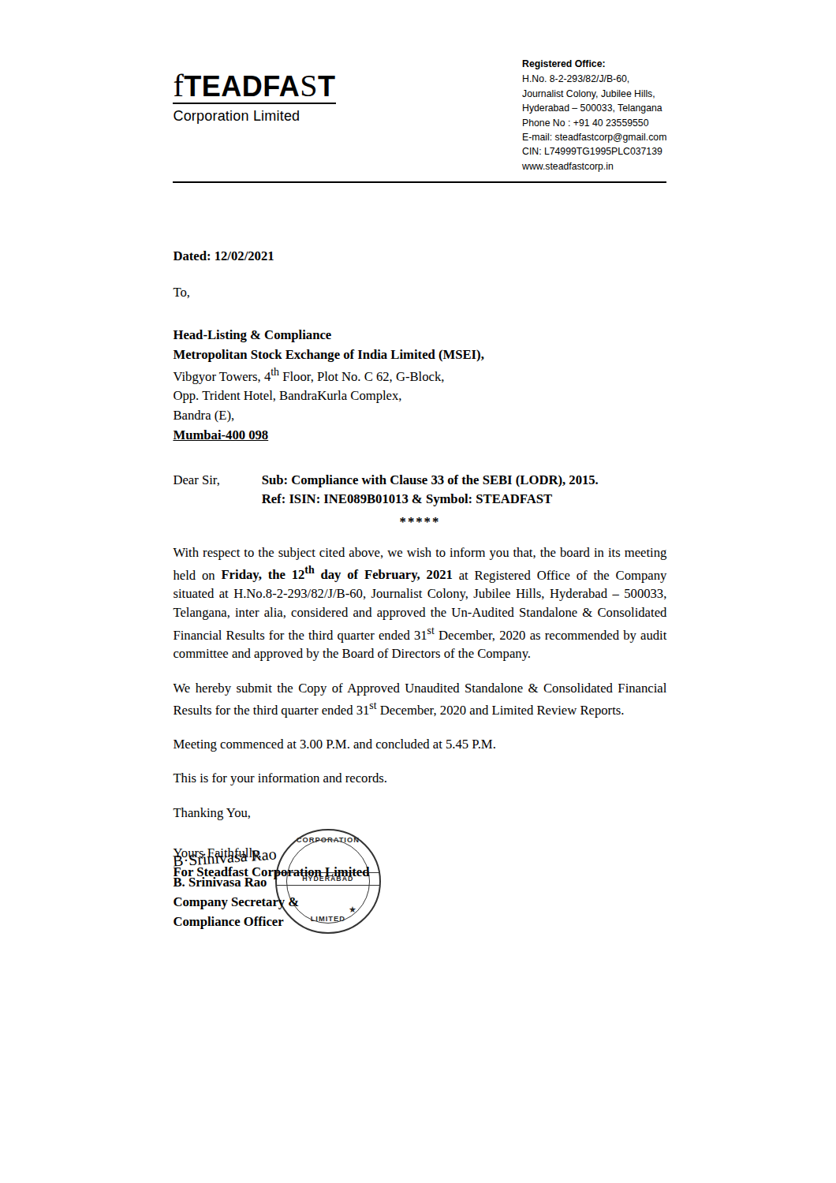f TEADFAST
Corporation Limited
Registered Office:
H.No. 8-2-293/82/J/B-60,
Journalist Colony, Jubilee Hills,
Hyderabad – 500033, Telangana
Phone No : +91 40 23559550
E-mail: steadfastcorp@gmail.com
CIN: L74999TG1995PLC037139
www.steadfastcorp.in
Dated: 12/02/2021
To,
Head-Listing & Compliance
Metropolitan Stock Exchange of India Limited (MSEI),
Vibgyor Towers, 4th Floor, Plot No. C 62, G-Block,
Opp. Trident Hotel, BandraKurla Complex,
Bandra (E),
Mumbai-400 098
Dear Sir,
Sub: Compliance with Clause 33 of the SEBI (LODR), 2015.
Ref: ISIN: INE089B01013 & Symbol: STEADFAST
*****
With respect to the subject cited above, we wish to inform you that, the board in its meeting held on Friday, the 12th day of February, 2021 at Registered Office of the Company situated at H.No.8-2-293/82/J/B-60, Journalist Colony, Jubilee Hills, Hyderabad – 500033, Telangana, inter alia, considered and approved the Un-Audited Standalone & Consolidated Financial Results for the third quarter ended 31st December, 2020 as recommended by audit committee and approved by the Board of Directors of the Company.
We hereby submit the Copy of Approved Unaudited Standalone & Consolidated Financial Results for the third quarter ended 31st December, 2020 and Limited Review Reports.
Meeting commenced at 3.00 P.M. and concluded at 5.45 P.M.
This is for your information and records.
Thanking You,
Yours Faithfully,
For Steadfast Corporation Limited
B·Srinivasa Rao
CORPORATION
HYDERABAD
LIMITED
★
B. Srinivasa Rao
Company Secretary &
Compliance Officer